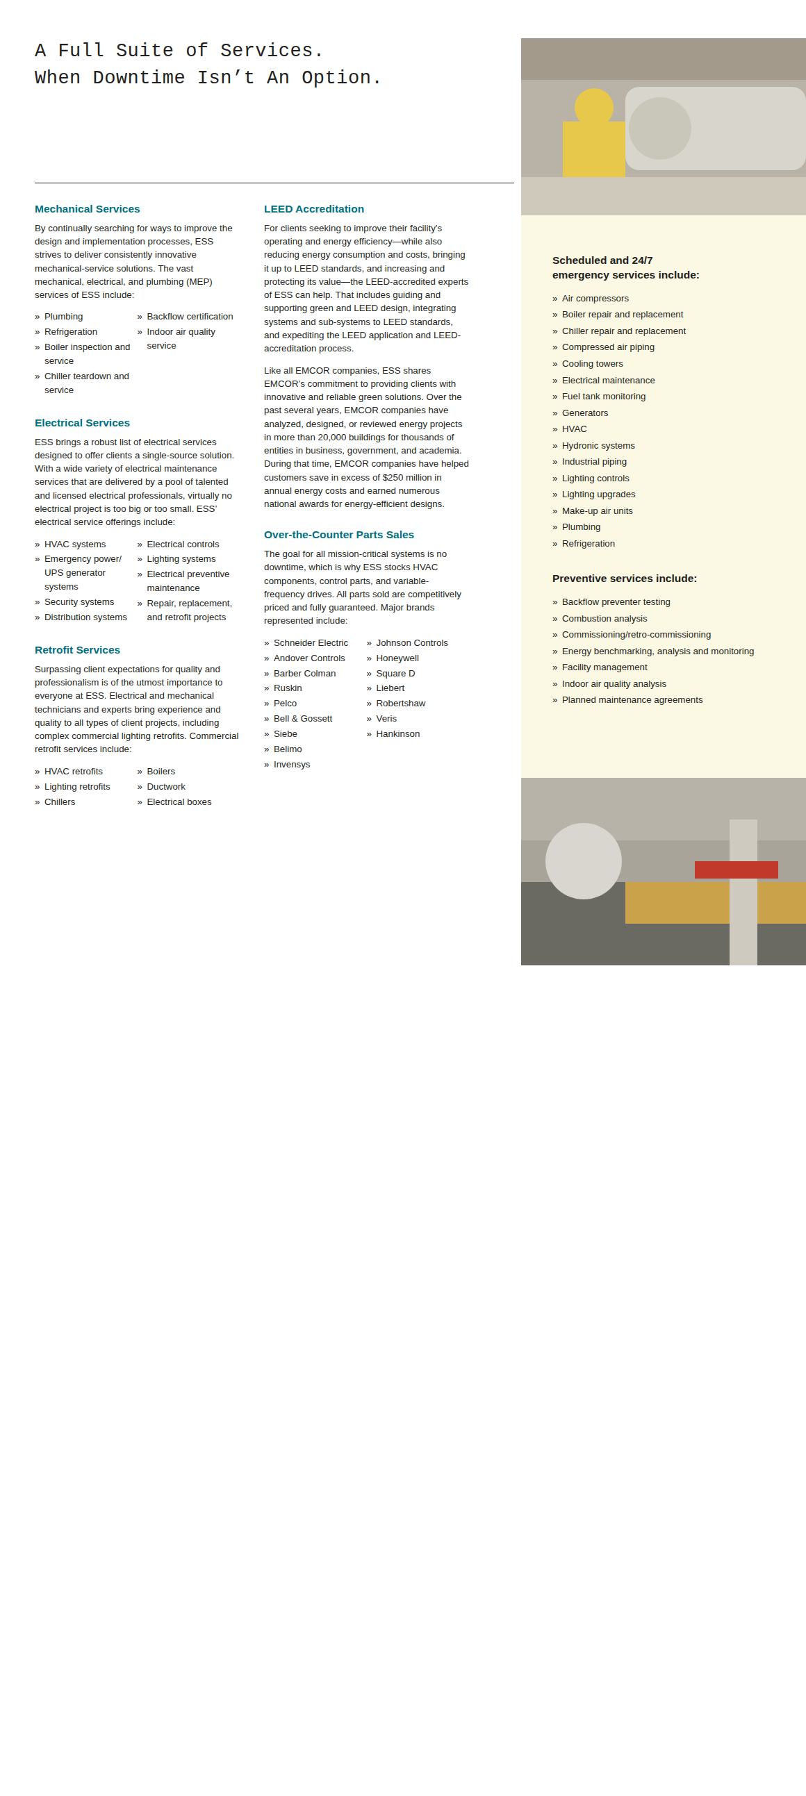A Full Suite of Services.
When Downtime Isn’t An Option.
Mechanical Services
By continually searching for ways to improve the design and implementation processes, ESS strives to deliver consistently innovative mechanical-service solutions. The vast mechanical, electrical, and plumbing (MEP) services of ESS include:
Plumbing
Refrigeration
Boiler inspection and service
Chiller teardown and service
Backflow certification
Indoor air quality service
Electrical Services
ESS brings a robust list of electrical services designed to offer clients a single-source solution. With a wide variety of electrical maintenance services that are delivered by a pool of talented and licensed electrical professionals, virtually no electrical project is too big or too small. ESS’ electrical service offerings include:
HVAC systems
Emergency power/ UPS generator systems
Security systems
Distribution systems
Electrical controls
Lighting systems
Electrical preventive maintenance
Repair, replacement, and retrofit projects
Retrofit Services
Surpassing client expectations for quality and professionalism is of the utmost importance to everyone at ESS. Electrical and mechanical technicians and experts bring experience and quality to all types of client projects, including complex commercial lighting retrofits. Commercial retrofit services include:
HVAC retrofits
Lighting retrofits
Chillers
Boilers
Ductwork
Electrical boxes
LEED Accreditation
For clients seeking to improve their facility’s operating and energy efficiency—while also reducing energy consumption and costs, bringing it up to LEED standards, and increasing and protecting its value—the LEED-accredited experts of ESS can help. That includes guiding and supporting green and LEED design, integrating systems and sub-systems to LEED standards, and expediting the LEED application and LEED-accreditation process.
Like all EMCOR companies, ESS shares EMCOR’s commitment to providing clients with innovative and reliable green solutions. Over the past several years, EMCOR companies have analyzed, designed, or reviewed energy projects in more than 20,000 buildings for thousands of entities in business, government, and academia. During that time, EMCOR companies have helped customers save in excess of $250 million in annual energy costs and earned numerous national awards for energy-efficient designs.
Over-the-Counter Parts Sales
The goal for all mission-critical systems is no downtime, which is why ESS stocks HVAC components, control parts, and variable-frequency drives. All parts sold are competitively priced and fully guaranteed. Major brands represented include:
Schneider Electric
Andover Controls
Barber Colman
Ruskin
Pelco
Bell & Gossett
Siebe
Belimo
Invensys
Johnson Controls
Honeywell
Square D
Liebert
Robertshaw
Veris
Hankinson
Scheduled and 24/7
emergency services include:
Air compressors
Boiler repair and replacement
Chiller repair and replacement
Compressed air piping
Cooling towers
Electrical maintenance
Fuel tank monitoring
Generators
HVAC
Hydronic systems
Industrial piping
Lighting controls
Lighting upgrades
Make-up air units
Plumbing
Refrigeration
Preventive services include:
Backflow preventer testing
Combustion analysis
Commissioning/retro-commissioning
Energy benchmarking, analysis and monitoring
Facility management
Indoor air quality analysis
Planned maintenance agreements